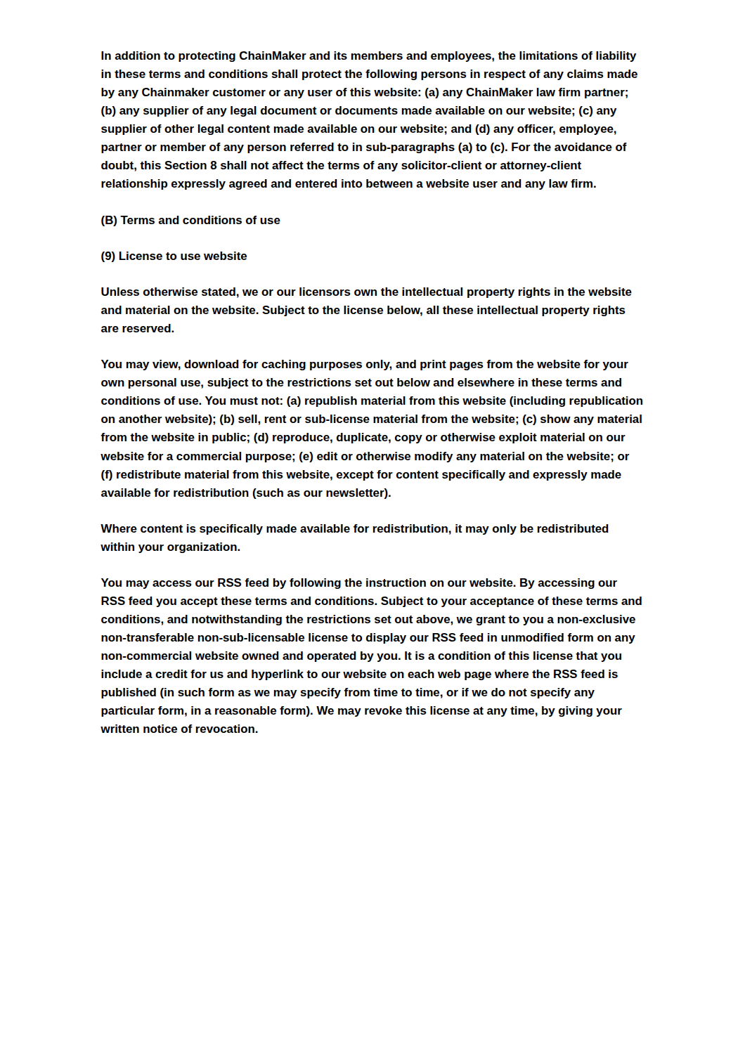In addition to protecting ChainMaker and its members and employees, the limitations of liability in these terms and conditions shall protect the following persons in respect of any claims made by any Chainmaker customer or any user of this website: (a) any ChainMaker law firm partner; (b) any supplier of any legal document or documents made available on our website; (c) any supplier of other legal content made available on our website; and (d) any officer, employee, partner or member of any person referred to in sub-paragraphs (a) to (c). For the avoidance of doubt, this Section 8 shall not affect the terms of any solicitor-client or attorney-client relationship expressly agreed and entered into between a website user and any law firm.
(B) Terms and conditions of use
(9) License to use website
Unless otherwise stated, we or our licensors own the intellectual property rights in the website and material on the website. Subject to the license below, all these intellectual property rights are reserved.
You may view, download for caching purposes only, and print pages from the website for your own personal use, subject to the restrictions set out below and elsewhere in these terms and conditions of use. You must not: (a) republish material from this website (including republication on another website); (b) sell, rent or sub-license material from the website; (c) show any material from the website in public; (d) reproduce, duplicate, copy or otherwise exploit material on our website for a commercial purpose; (e) edit or otherwise modify any material on the website; or (f) redistribute material from this website, except for content specifically and expressly made available for redistribution (such as our newsletter).
Where content is specifically made available for redistribution, it may only be redistributed within your organization.
You may access our RSS feed by following the instruction on our website. By accessing our RSS feed you accept these terms and conditions. Subject to your acceptance of these terms and conditions, and notwithstanding the restrictions set out above, we grant to you a non-exclusive non-transferable non-sub-licensable license to display our RSS feed in unmodified form on any non-commercial website owned and operated by you. It is a condition of this license that you include a credit for us and hyperlink to our website on each web page where the RSS feed is published (in such form as we may specify from time to time, or if we do not specify any particular form, in a reasonable form). We may revoke this license at any time, by giving your written notice of revocation.